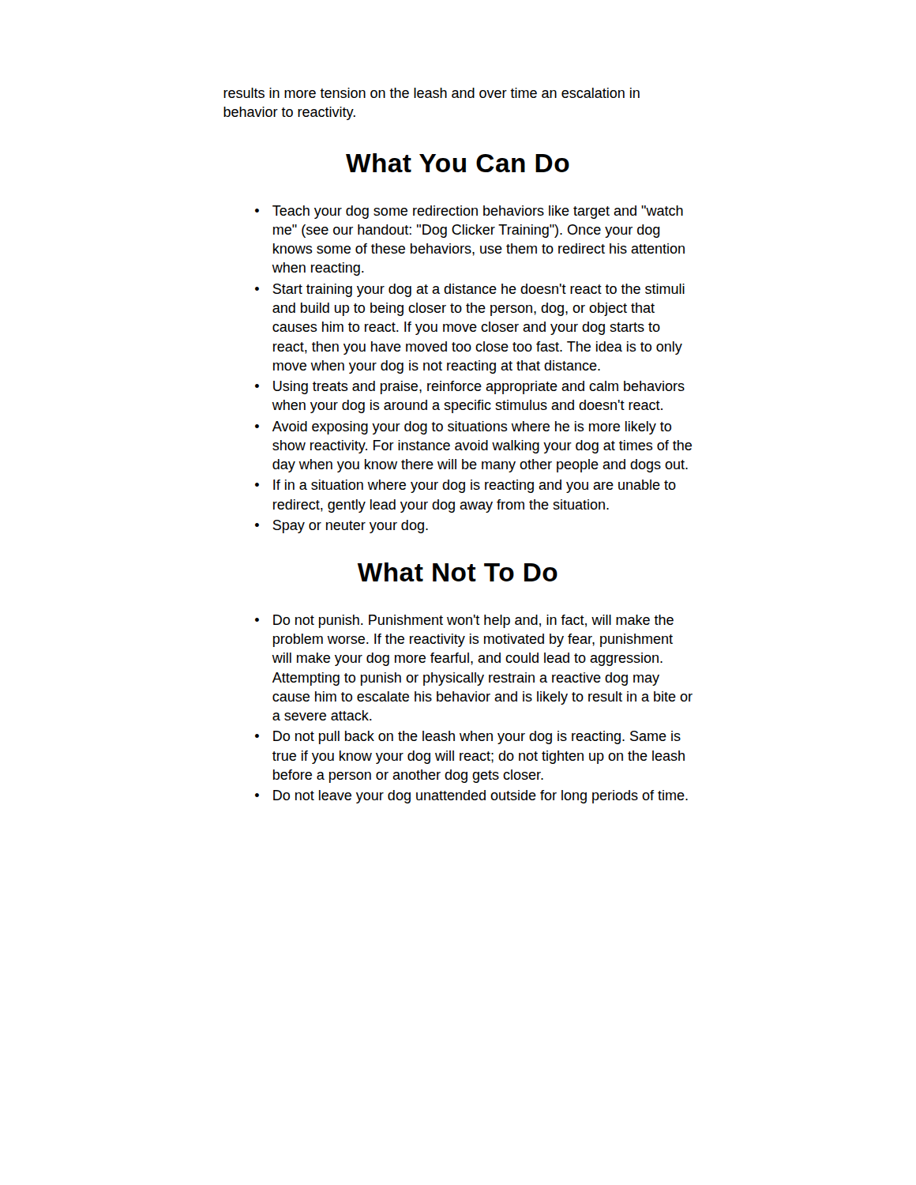results in more tension on the leash and over time an escalation in behavior to reactivity.
What You Can Do
Teach your dog some redirection behaviors like target and "watch me" (see our handout: "Dog Clicker Training"). Once your dog knows some of these behaviors, use them to redirect his attention when reacting.
Start training your dog at a distance he doesn't react to the stimuli and build up to being closer to the person, dog, or object that causes him to react. If you move closer and your dog starts to react, then you have moved too close too fast. The idea is to only move when your dog is not reacting at that distance.
Using treats and praise, reinforce appropriate and calm behaviors when your dog is around a specific stimulus and doesn't react.
Avoid exposing your dog to situations where he is more likely to show reactivity. For instance avoid walking your dog at times of the day when you know there will be many other people and dogs out.
If in a situation where your dog is reacting and you are unable to redirect, gently lead your dog away from the situation.
Spay or neuter your dog.
What Not To Do
Do not punish. Punishment won't help and, in fact, will make the problem worse. If the reactivity is motivated by fear, punishment will make your dog more fearful, and could lead to aggression. Attempting to punish or physically restrain a reactive dog may cause him to escalate his behavior and is likely to result in a bite or a severe attack.
Do not pull back on the leash when your dog is reacting. Same is true if you know your dog will react; do not tighten up on the leash before a person or another dog gets closer.
Do not leave your dog unattended outside for long periods of time.